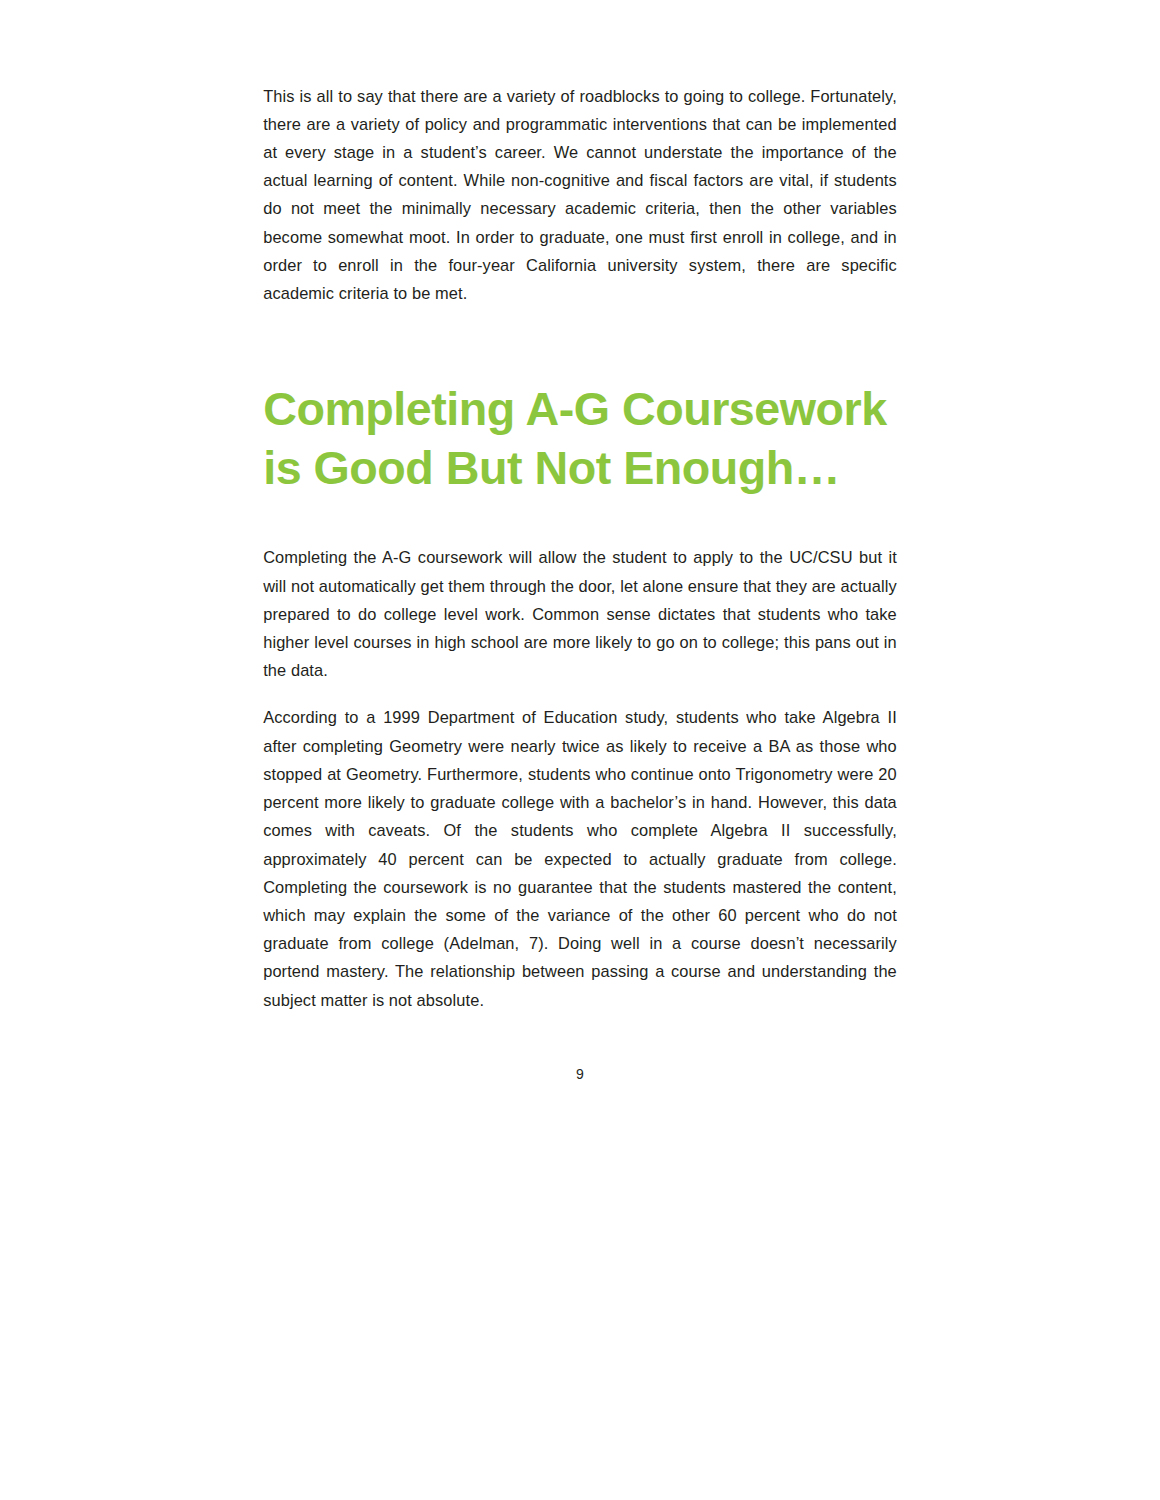This is all to say that there are a variety of roadblocks to going to college. Fortunately, there are a variety of policy and programmatic interventions that can be implemented at every stage in a student’s career. We cannot understate the importance of the actual learning of content. While non-cognitive and fiscal factors are vital, if students do not meet the minimally necessary academic criteria, then the other variables become somewhat moot. In order to graduate, one must first enroll in college, and in order to enroll in the four-year California university system, there are specific academic criteria to be met.
Completing A-G Coursework is Good But Not Enough…
Completing the A-G coursework will allow the student to apply to the UC/CSU but it will not automatically get them through the door, let alone ensure that they are actually prepared to do college level work. Common sense dictates that students who take higher level courses in high school are more likely to go on to college; this pans out in the data.
According to a 1999 Department of Education study, students who take Algebra II after completing Geometry were nearly twice as likely to receive a BA as those who stopped at Geometry. Furthermore, students who continue onto Trigonometry were 20 percent more likely to graduate college with a bachelor’s in hand. However, this data comes with caveats. Of the students who complete Algebra II successfully, approximately 40 percent can be expected to actually graduate from college. Completing the coursework is no guarantee that the students mastered the content, which may explain the some of the variance of the other 60 percent who do not graduate from college (Adelman, 7). Doing well in a course doesn’t necessarily portend mastery. The relationship between passing a course and understanding the subject matter is not absolute.
9